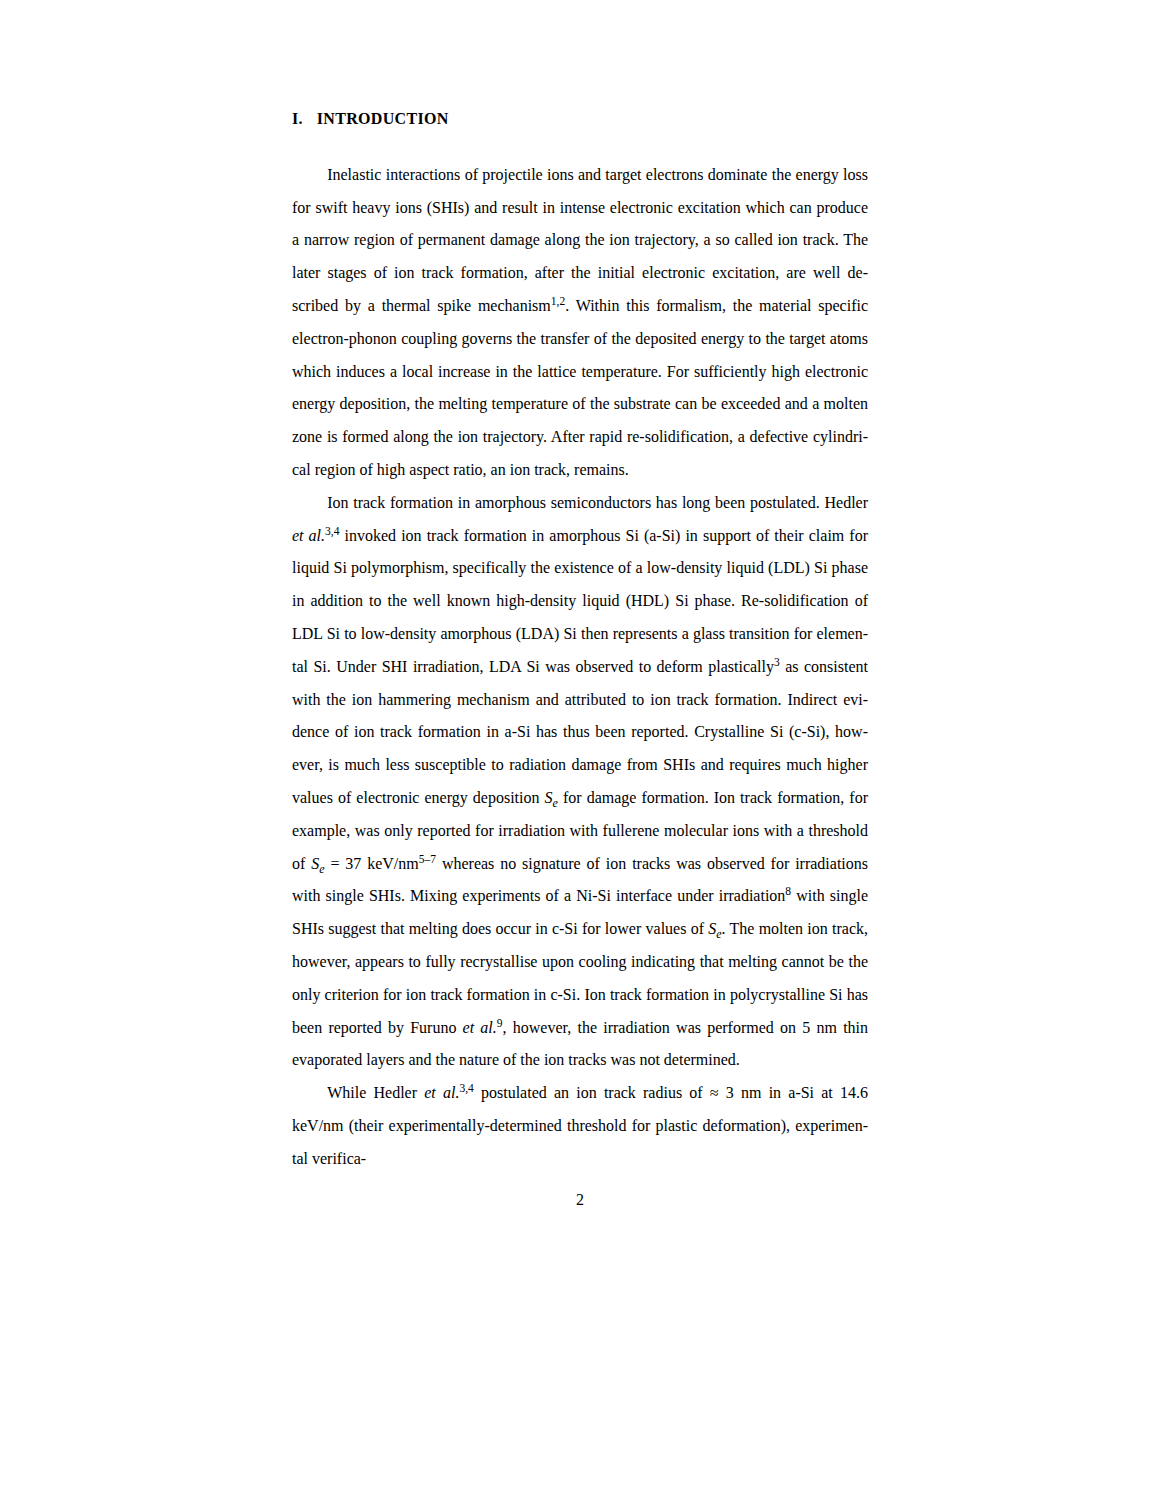I. INTRODUCTION
Inelastic interactions of projectile ions and target electrons dominate the energy loss for swift heavy ions (SHIs) and result in intense electronic excitation which can produce a narrow region of permanent damage along the ion trajectory, a so called ion track. The later stages of ion track formation, after the initial electronic excitation, are well described by a thermal spike mechanism1,2. Within this formalism, the material specific electron-phonon coupling governs the transfer of the deposited energy to the target atoms which induces a local increase in the lattice temperature. For sufficiently high electronic energy deposition, the melting temperature of the substrate can be exceeded and a molten zone is formed along the ion trajectory. After rapid re-solidification, a defective cylindrical region of high aspect ratio, an ion track, remains.
Ion track formation in amorphous semiconductors has long been postulated. Hedler et al.3,4 invoked ion track formation in amorphous Si (a-Si) in support of their claim for liquid Si polymorphism, specifically the existence of a low-density liquid (LDL) Si phase in addition to the well known high-density liquid (HDL) Si phase. Re-solidification of LDL Si to low-density amorphous (LDA) Si then represents a glass transition for elemental Si. Under SHI irradiation, LDA Si was observed to deform plastically3 as consistent with the ion hammering mechanism and attributed to ion track formation. Indirect evidence of ion track formation in a-Si has thus been reported. Crystalline Si (c-Si), however, is much less susceptible to radiation damage from SHIs and requires much higher values of electronic energy deposition Se for damage formation. Ion track formation, for example, was only reported for irradiation with fullerene molecular ions with a threshold of Se = 37 keV/nm5–7 whereas no signature of ion tracks was observed for irradiations with single SHIs. Mixing experiments of a Ni-Si interface under irradiation8 with single SHIs suggest that melting does occur in c-Si for lower values of Se. The molten ion track, however, appears to fully recrystallise upon cooling indicating that melting cannot be the only criterion for ion track formation in c-Si. Ion track formation in polycrystalline Si has been reported by Furuno et al.9, however, the irradiation was performed on 5 nm thin evaporated layers and the nature of the ion tracks was not determined.
While Hedler et al.3,4 postulated an ion track radius of ≈ 3 nm in a-Si at 14.6 keV/nm (their experimentally-determined threshold for plastic deformation), experimental verifica-
2